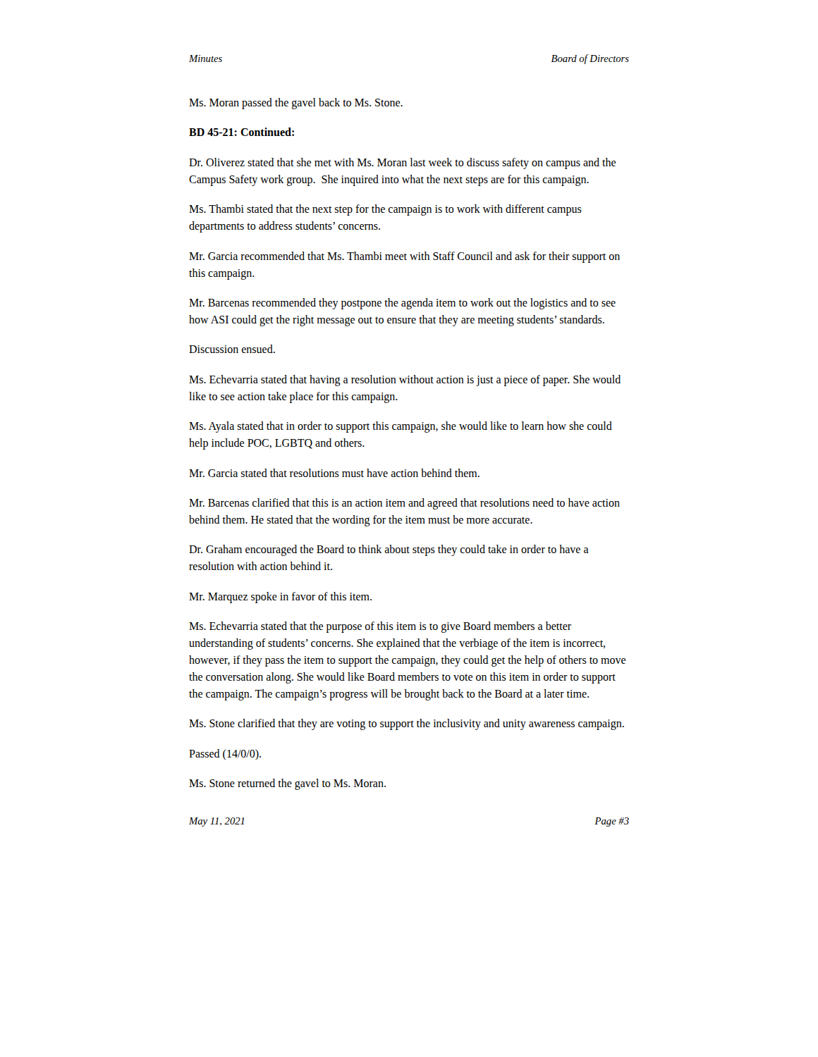Minutes
Board of Directors
Ms. Moran passed the gavel back to Ms. Stone.
BD 45-21: Continued:
Dr. Oliverez stated that she met with Ms. Moran last week to discuss safety on campus and the Campus Safety work group. She inquired into what the next steps are for this campaign.
Ms. Thambi stated that the next step for the campaign is to work with different campus departments to address students’ concerns.
Mr. Garcia recommended that Ms. Thambi meet with Staff Council and ask for their support on this campaign.
Mr. Barcenas recommended they postpone the agenda item to work out the logistics and to see how ASI could get the right message out to ensure that they are meeting students’ standards.
Discussion ensued.
Ms. Echevarria stated that having a resolution without action is just a piece of paper. She would like to see action take place for this campaign.
Ms. Ayala stated that in order to support this campaign, she would like to learn how she could help include POC, LGBTQ and others.
Mr. Garcia stated that resolutions must have action behind them.
Mr. Barcenas clarified that this is an action item and agreed that resolutions need to have action behind them. He stated that the wording for the item must be more accurate.
Dr. Graham encouraged the Board to think about steps they could take in order to have a resolution with action behind it.
Mr. Marquez spoke in favor of this item.
Ms. Echevarria stated that the purpose of this item is to give Board members a better understanding of students’ concerns. She explained that the verbiage of the item is incorrect, however, if they pass the item to support the campaign, they could get the help of others to move the conversation along. She would like Board members to vote on this item in order to support the campaign. The campaign’s progress will be brought back to the Board at a later time.
Ms. Stone clarified that they are voting to support the inclusivity and unity awareness campaign.
Passed (14/0/0).
Ms. Stone returned the gavel to Ms. Moran.
May 11, 2021
Page #3